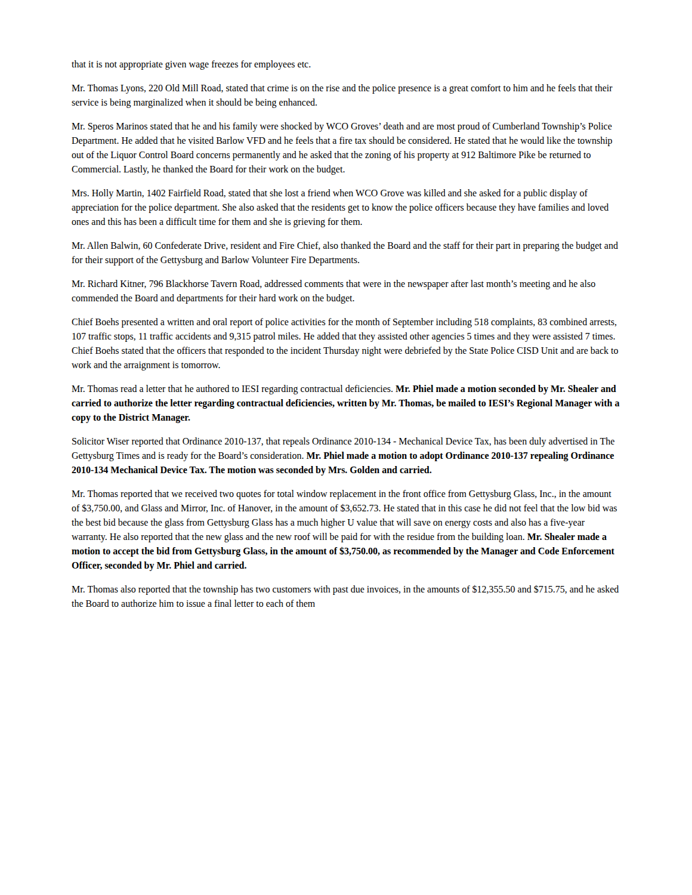that it is not appropriate given wage freezes for employees etc.
Mr. Thomas Lyons, 220 Old Mill Road, stated that crime is on the rise and the police presence is a great comfort to him and he feels that their service is being marginalized when it should be being enhanced.
Mr. Speros Marinos stated that he and his family were shocked by WCO Groves’ death and are most proud of Cumberland Township’s Police Department. He added that he visited Barlow VFD and he feels that a fire tax should be considered. He stated that he would like the township out of the Liquor Control Board concerns permanently and he asked that the zoning of his property at 912 Baltimore Pike be returned to Commercial. Lastly, he thanked the Board for their work on the budget.
Mrs. Holly Martin, 1402 Fairfield Road, stated that she lost a friend when WCO Grove was killed and she asked for a public display of appreciation for the police department. She also asked that the residents get to know the police officers because they have families and loved ones and this has been a difficult time for them and she is grieving for them.
Mr. Allen Balwin, 60 Confederate Drive, resident and Fire Chief, also thanked the Board and the staff for their part in preparing the budget and for their support of the Gettysburg and Barlow Volunteer Fire Departments.
Mr. Richard Kitner, 796 Blackhorse Tavern Road, addressed comments that were in the newspaper after last month’s meeting and he also commended the Board and departments for their hard work on the budget.
Chief Boehs presented a written and oral report of police activities for the month of September including 518 complaints, 83 combined arrests, 107 traffic stops, 11 traffic accidents and 9,315 patrol miles. He added that they assisted other agencies 5 times and they were assisted 7 times. Chief Boehs stated that the officers that responded to the incident Thursday night were debriefed by the State Police CISD Unit and are back to work and the arraignment is tomorrow.
Mr. Thomas read a letter that he authored to IESI regarding contractual deficiencies. Mr. Phiel made a motion seconded by Mr. Shealer and carried to authorize the letter regarding contractual deficiencies, written by Mr. Thomas, be mailed to IESI’s Regional Manager with a copy to the District Manager.
Solicitor Wiser reported that Ordinance 2010-137, that repeals Ordinance 2010-134 - Mechanical Device Tax, has been duly advertised in The Gettysburg Times and is ready for the Board’s consideration. Mr. Phiel made a motion to adopt Ordinance 2010-137 repealing Ordinance 2010-134 Mechanical Device Tax. The motion was seconded by Mrs. Golden and carried.
Mr. Thomas reported that we received two quotes for total window replacement in the front office from Gettysburg Glass, Inc., in the amount of $3,750.00, and Glass and Mirror, Inc. of Hanover, in the amount of $3,652.73. He stated that in this case he did not feel that the low bid was the best bid because the glass from Gettysburg Glass has a much higher U value that will save on energy costs and also has a five-year warranty. He also reported that the new glass and the new roof will be paid for with the residue from the building loan. Mr. Shealer made a motion to accept the bid from Gettysburg Glass, in the amount of $3,750.00, as recommended by the Manager and Code Enforcement Officer, seconded by Mr. Phiel and carried.
Mr. Thomas also reported that the township has two customers with past due invoices, in the amounts of $12,355.50 and $715.75, and he asked the Board to authorize him to issue a final letter to each of them